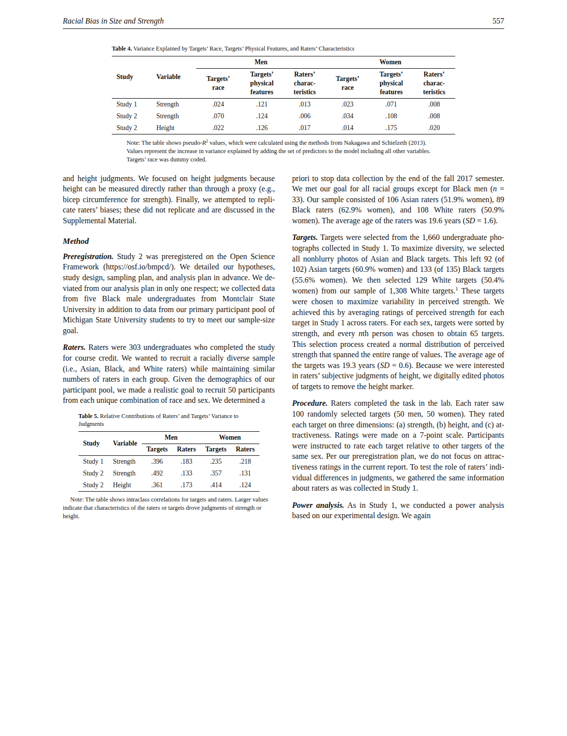Racial Bias in Size and Strength 557
Table 4. Variance Explained by Targets’ Race, Targets’ Physical Features, and Raters’ Characteristics
| Study | Variable | Men | Women |
| --- | --- | --- | --- |
| Targets’ race | Targets’ physical features | Raters’ charac- teristics | Targets’ race | Targets’ physical features | Raters’ charac- teristics |
| Study 1 | Strength | .024 | .121 | .013 | .023 | .071 | .008 |
| Study 2 | Strength | .070 | .124 | .006 | .034 | .108 | .008 |
| Study 2 | Height | .022 | .126 | .017 | .014 | .175 | .020 |
Note: The table shows pseudo-R2 values, which were calculated using the methods from Nakagawa and Schielzeth (2013). Values represent the increase in variance explained by adding the set of predictors to the model including all other variables. Targets’ race was dummy coded.
and height judgments. We focused on height judgments because height can be measured directly rather than through a proxy (e.g., bicep circumference for strength). Finally, we attempted to replicate raters’ biases; these did not replicate and are discussed in the Supplemental Material.
Method
Preregistration. Study 2 was preregistered on the Open Science Framework (https://osf.io/bmpcd/). We detailed our hypotheses, study design, sampling plan, and analysis plan in advance. We deviated from our analysis plan in only one respect; we collected data from five Black male undergraduates from Montclair State University in addition to data from our primary participant pool of Michigan State University students to try to meet our sample-size goal.
Raters. Raters were 303 undergraduates who completed the study for course credit. We wanted to recruit a racially diverse sample (i.e., Asian, Black, and White raters) while maintaining similar numbers of raters in each group. Given the demographics of our participant pool, we made a realistic goal to recruit 50 participants from each unique combination of race and sex. We determined a
Table 5. Relative Contributions of Raters’ and Targets’ Variance to Judgments
| Study | Variable | Men | Women |
| --- | --- | --- | --- |
| Targets | Raters | Targets | Raters |
| Study 1 | Strength | .396 | .183 | .235 | .218 |
| Study 2 | Strength | .492 | .133 | .357 | .131 |
| Study 2 | Height | .361 | .173 | .414 | .124 |
Note: The table shows intraclass correlations for targets and raters. Larger values indicate that characteristics of the raters or targets drove judgments of strength or height.
priori to stop data collection by the end of the fall 2017 semester. We met our goal for all racial groups except for Black men (n = 33). Our sample consisted of 106 Asian raters (51.9% women), 89 Black raters (62.9% women), and 108 White raters (50.9% women). The average age of the raters was 19.6 years (SD = 1.6).
Targets. Targets were selected from the 1,660 undergraduate photographs collected in Study 1. To maximize diversity, we selected all nonblurry photos of Asian and Black targets. This left 92 (of 102) Asian targets (60.9% women) and 133 (of 135) Black targets (55.6% women). We then selected 129 White targets (50.4% women) from our sample of 1,308 White targets.1 These targets were chosen to maximize variability in perceived strength. We achieved this by averaging ratings of perceived strength for each target in Study 1 across raters. For each sex, targets were sorted by strength, and every nth person was chosen to obtain 65 targets. This selection process created a normal distribution of perceived strength that spanned the entire range of values. The average age of the targets was 19.3 years (SD = 0.6). Because we were interested in raters’ subjective judgments of height, we digitally edited photos of targets to remove the height marker.
Procedure. Raters completed the task in the lab. Each rater saw 100 randomly selected targets (50 men, 50 women). They rated each target on three dimensions: (a) strength, (b) height, and (c) attractiveness. Ratings were made on a 7-point scale. Participants were instructed to rate each target relative to other targets of the same sex. Per our preregistration plan, we do not focus on attractiveness ratings in the current report. To test the role of raters’ individual differences in judgments, we gathered the same information about raters as was collected in Study 1.
Power analysis. As in Study 1, we conducted a power analysis based on our experimental design. We again